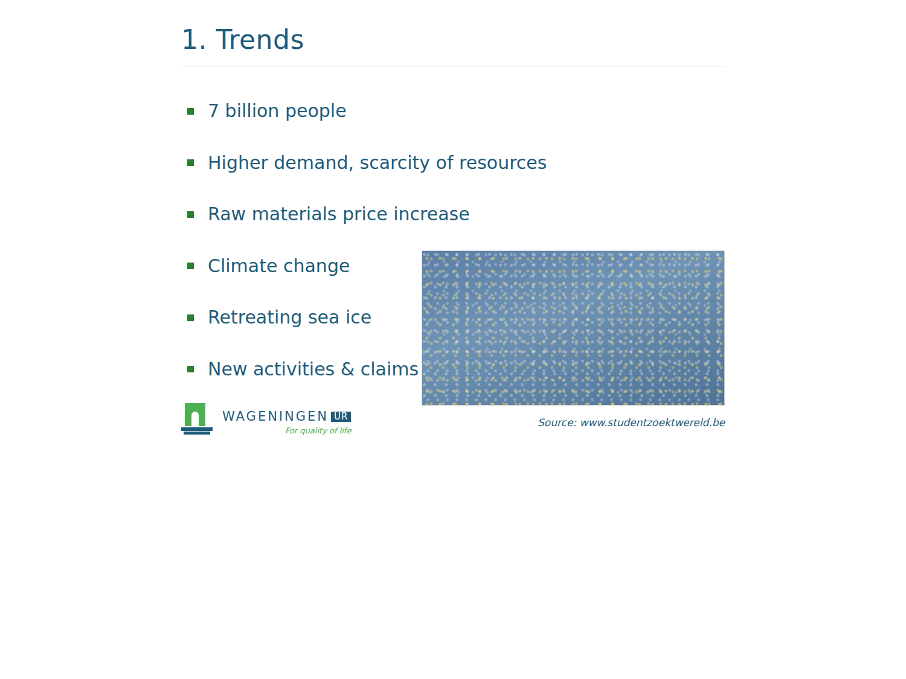1. Trends
7 billion people
Higher demand, scarcity of resources
Raw materials price increase
Climate change
Retreating sea ice
New activities & claims
Source: www.studentzoektwereld.be
WAGENINGENUR
For quality of life